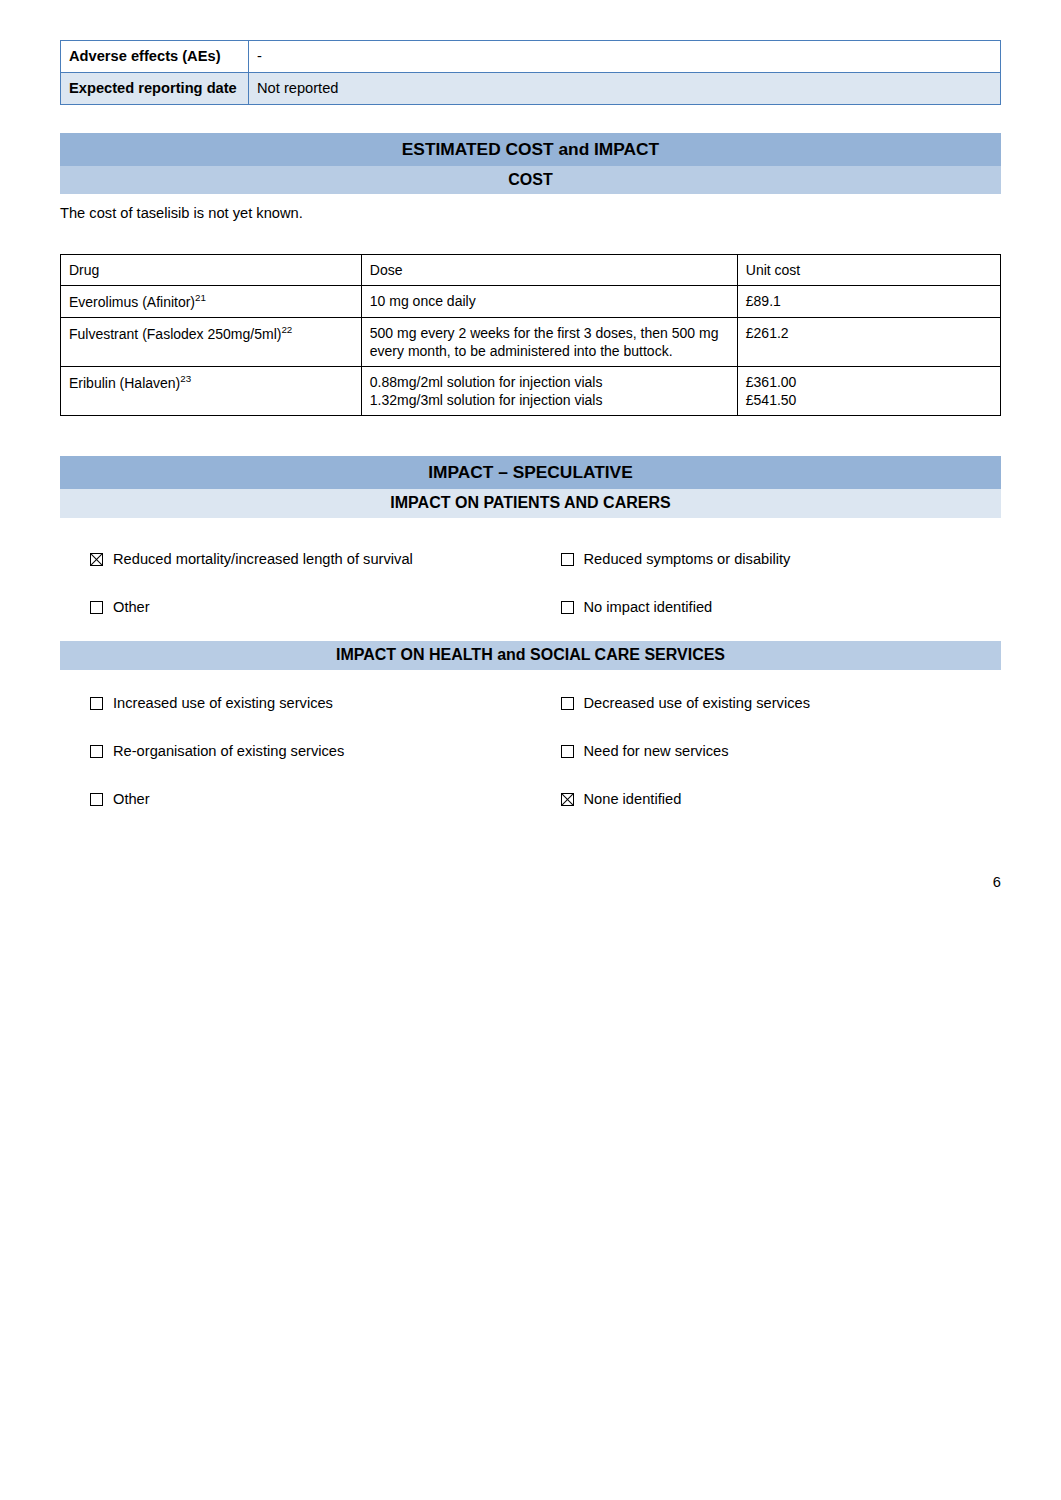| Adverse effects (AEs) | - |
| Expected reporting date | Not reported |
ESTIMATED COST and IMPACT
COST
The cost of taselisib is not yet known.
| Drug | Dose | Unit cost |
| Everolimus (Afinitor) 21 | 10 mg once daily | £89.1 |
| Fulvestrant (Faslodex 250mg/5ml) 22 | 500 mg every 2 weeks for the first 3 doses, then 500 mg every month, to be administered into the buttock. | £261.2 |
| Eribulin (Halaven) 23 | 0.88mg/2ml solution for injection vials 1.32mg/3ml solution for injection vials | £361.00 £541.50 |
IMPACT – SPECULATIVE
IMPACT ON PATIENTS AND CARERS
| Reduced mortality/increased length of survival | Reduced symptoms or disability |
| Other | No impact identified |
IMPACT ON HEALTH and SOCIAL CARE SERVICES
| Increased use of existing services | Decreased use of existing services |
| Re-organisation of existing services | Need for new services |
| Other | None identified |
6